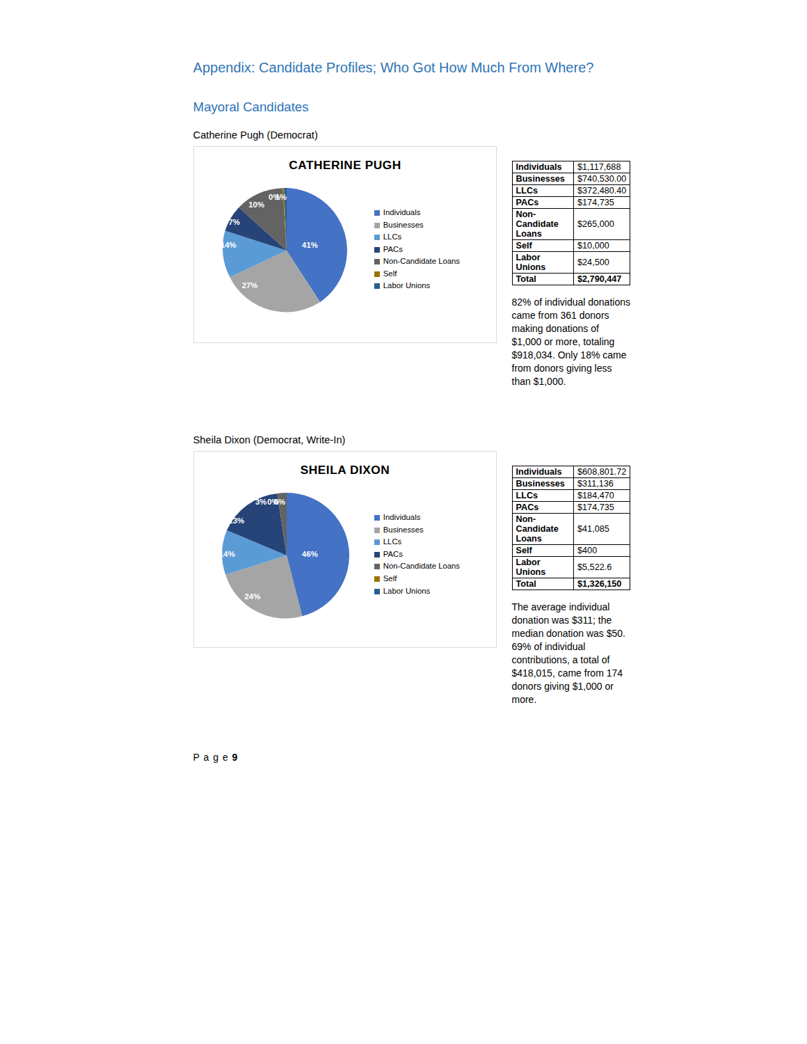Appendix: Candidate Profiles; Who Got How Much From Where?
Mayoral Candidates
Catherine Pugh (Democrat)
CATHERINE PUGH
41% 27% 14% 7% 10% 0% 1%
Individuals
Businesses
LLCs
PACs
Non-Candidate Loans
Self
Labor Unions
| Individuals | $1,117,688 |
| Businesses | $740,530.00 |
| LLCs | $372,480.40 |
| PACs | $174,735 |
| Non-Candidate Loans | $265,000 |
| Self | $10,000 |
| Labor Unions | $24,500 |
| Total | $2,790,447 |
82% of individual donations came from 361 donors making donations of $1,000 or more, totaling $918,034. Only 18% came from donors giving less than $1,000.
Sheila Dixon (Democrat, Write-In)
SHEILA DIXON
46% 24% 14% 13% 3% 0% 0%
Individuals
Businesses
LLCs
PACs
Non-Candidate Loans
Self
Labor Unions
| Individuals | $608,801.72 |
| Businesses | $311,136 |
| LLCs | $184,470 |
| PACs | $174,735 |
| Non-Candidate Loans | $41,085 |
| Self | $400 |
| Labor Unions | $5,522.6 |
| Total | $1,326,150 |
The average individual donation was $311; the median donation was $50. 69% of individual contributions, a total of $418,015, came from 174 donors giving $1,000 or more.
P a g e 9